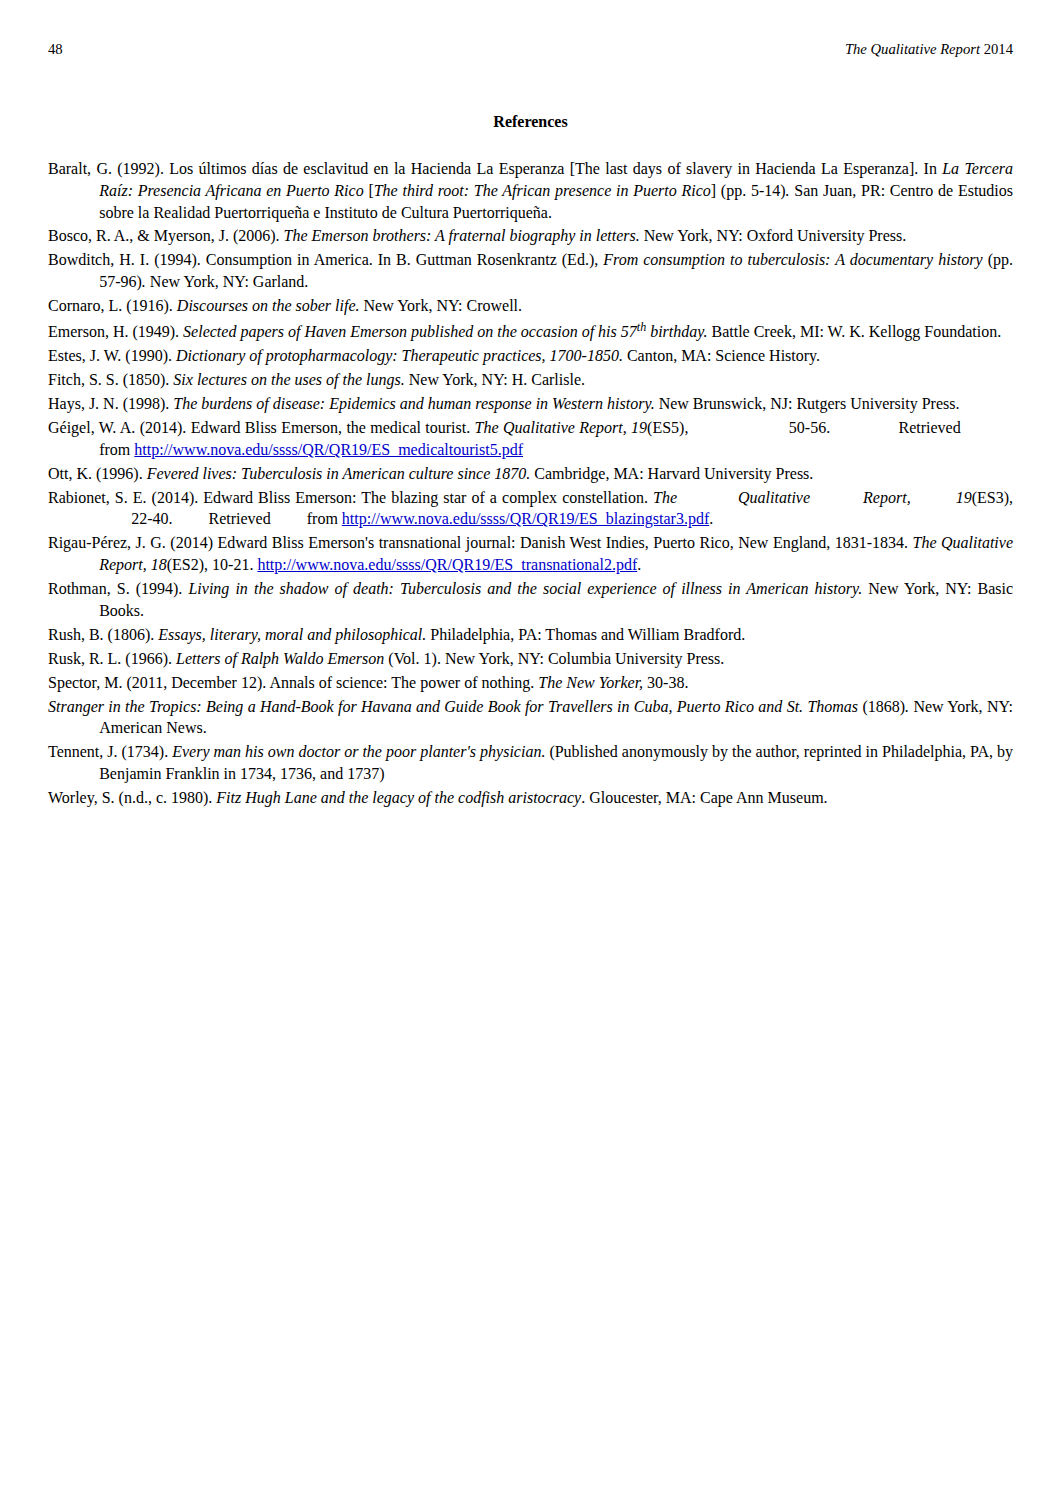48 The Qualitative Report 2014
References
Baralt, G. (1992). Los últimos días de esclavitud en la Hacienda La Esperanza [The last days of slavery in Hacienda La Esperanza]. In La Tercera Raíz: Presencia Africana en Puerto Rico [The third root: The African presence in Puerto Rico] (pp. 5-14). San Juan, PR: Centro de Estudios sobre la Realidad Puertorriqueña e Instituto de Cultura Puertorriqueña.
Bosco, R. A., & Myerson, J. (2006). The Emerson brothers: A fraternal biography in letters. New York, NY: Oxford University Press.
Bowditch, H. I. (1994). Consumption in America. In B. Guttman Rosenkrantz (Ed.), From consumption to tuberculosis: A documentary history (pp. 57-96). New York, NY: Garland.
Cornaro, L. (1916). Discourses on the sober life. New York, NY: Crowell.
Emerson, H. (1949). Selected papers of Haven Emerson published on the occasion of his 57th birthday. Battle Creek, MI: W. K. Kellogg Foundation.
Estes, J. W. (1990). Dictionary of protopharmacology: Therapeutic practices, 1700-1850. Canton, MA: Science History.
Fitch, S. S. (1850). Six lectures on the uses of the lungs. New York, NY: H. Carlisle.
Hays, J. N. (1998). The burdens of disease: Epidemics and human response in Western history. New Brunswick, NJ: Rutgers University Press.
Géigel, W. A. (2014). Edward Bliss Emerson, the medical tourist. The Qualitative Report, 19(ES5), 50-56. Retrieved from http://www.nova.edu/ssss/QR/QR19/ES_medicaltourist5.pdf
Ott, K. (1996). Fevered lives: Tuberculosis in American culture since 1870. Cambridge, MA: Harvard University Press.
Rabionet, S. E. (2014). Edward Bliss Emerson: The blazing star of a complex constellation. The Qualitative Report, 19(ES3), 22-40. Retrieved from http://www.nova.edu/ssss/QR/QR19/ES_blazingstar3.pdf.
Rigau-Pérez, J. G. (2014) Edward Bliss Emerson's transnational journal: Danish West Indies, Puerto Rico, New England, 1831-1834. The Qualitative Report, 18(ES2), 10-21. http://www.nova.edu/ssss/QR/QR19/ES_transnational2.pdf.
Rothman, S. (1994). Living in the shadow of death: Tuberculosis and the social experience of illness in American history. New York, NY: Basic Books.
Rush, B. (1806). Essays, literary, moral and philosophical. Philadelphia, PA: Thomas and William Bradford.
Rusk, R. L. (1966). Letters of Ralph Waldo Emerson (Vol. 1). New York, NY: Columbia University Press.
Spector, M. (2011, December 12). Annals of science: The power of nothing. The New Yorker, 30-38.
Stranger in the Tropics: Being a Hand-Book for Havana and Guide Book for Travellers in Cuba, Puerto Rico and St. Thomas (1868). New York, NY: American News.
Tennent, J. (1734). Every man his own doctor or the poor planter's physician. (Published anonymously by the author, reprinted in Philadelphia, PA, by Benjamin Franklin in 1734, 1736, and 1737)
Worley, S. (n.d., c. 1980). Fitz Hugh Lane and the legacy of the codfish aristocracy. Gloucester, MA: Cape Ann Museum.